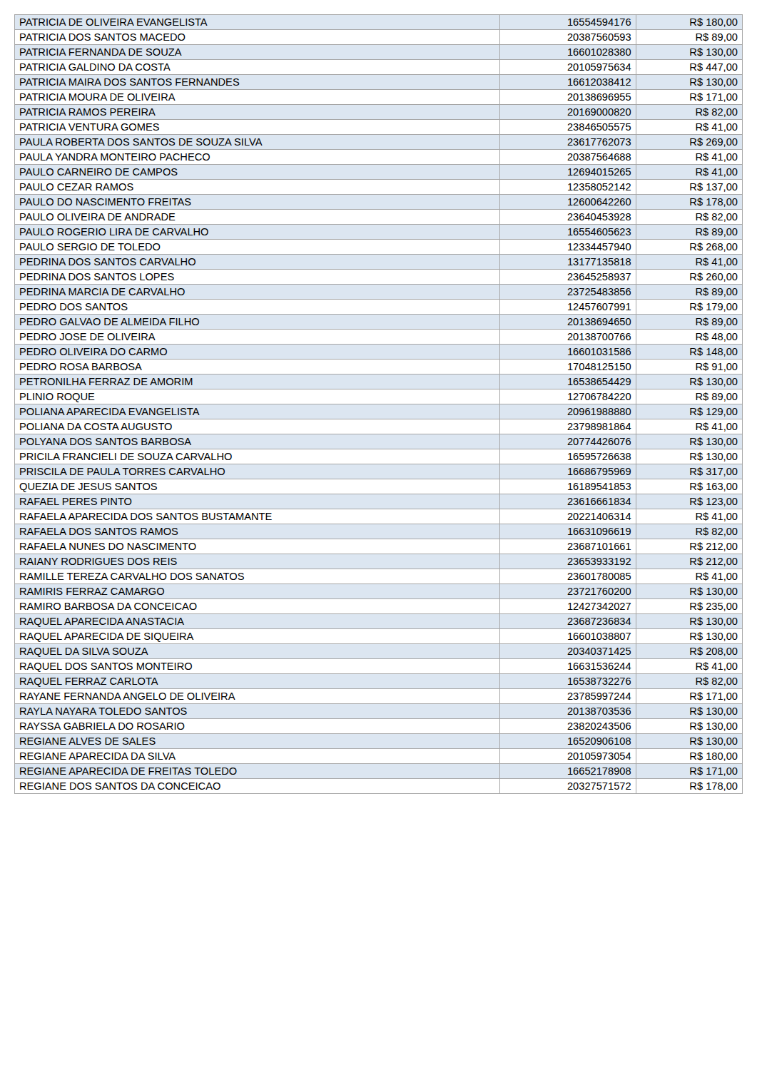| PATRICIA DE OLIVEIRA EVANGELISTA | 16554594176 | R$ 180,00 |
| PATRICIA DOS SANTOS MACEDO | 20387560593 | R$ 89,00 |
| PATRICIA FERNANDA DE SOUZA | 16601028380 | R$ 130,00 |
| PATRICIA GALDINO DA COSTA | 20105975634 | R$ 447,00 |
| PATRICIA MAIRA DOS SANTOS FERNANDES | 16612038412 | R$ 130,00 |
| PATRICIA MOURA DE OLIVEIRA | 20138696955 | R$ 171,00 |
| PATRICIA RAMOS PEREIRA | 20169000820 | R$ 82,00 |
| PATRICIA VENTURA GOMES | 23846505575 | R$ 41,00 |
| PAULA ROBERTA DOS SANTOS DE SOUZA SILVA | 23617762073 | R$ 269,00 |
| PAULA YANDRA MONTEIRO PACHECO | 20387564688 | R$ 41,00 |
| PAULO CARNEIRO DE CAMPOS | 12694015265 | R$ 41,00 |
| PAULO CEZAR RAMOS | 12358052142 | R$ 137,00 |
| PAULO DO NASCIMENTO FREITAS | 12600642260 | R$ 178,00 |
| PAULO OLIVEIRA DE ANDRADE | 23640453928 | R$ 82,00 |
| PAULO ROGERIO LIRA DE CARVALHO | 16554605623 | R$ 89,00 |
| PAULO SERGIO DE TOLEDO | 12334457940 | R$ 268,00 |
| PEDRINA DOS SANTOS CARVALHO | 13177135818 | R$ 41,00 |
| PEDRINA DOS SANTOS LOPES | 23645258937 | R$ 260,00 |
| PEDRINA MARCIA DE CARVALHO | 23725483856 | R$ 89,00 |
| PEDRO DOS SANTOS | 12457607991 | R$ 179,00 |
| PEDRO GALVAO DE ALMEIDA FILHO | 20138694650 | R$ 89,00 |
| PEDRO JOSE DE OLIVEIRA | 20138700766 | R$ 48,00 |
| PEDRO OLIVEIRA DO CARMO | 16601031586 | R$ 148,00 |
| PEDRO ROSA BARBOSA | 17048125150 | R$ 91,00 |
| PETRONILHA FERRAZ DE AMORIM | 16538654429 | R$ 130,00 |
| PLINIO ROQUE | 12706784220 | R$ 89,00 |
| POLIANA APARECIDA EVANGELISTA | 20961988880 | R$ 129,00 |
| POLIANA DA COSTA AUGUSTO | 23798981864 | R$ 41,00 |
| POLYANA DOS SANTOS BARBOSA | 20774426076 | R$ 130,00 |
| PRICILA FRANCIELI DE SOUZA CARVALHO | 16595726638 | R$ 130,00 |
| PRISCILA DE PAULA TORRES CARVALHO | 16686795969 | R$ 317,00 |
| QUEZIA DE JESUS SANTOS | 16189541853 | R$ 163,00 |
| RAFAEL PERES PINTO | 23616661834 | R$ 123,00 |
| RAFAELA APARECIDA DOS SANTOS BUSTAMANTE | 20221406314 | R$ 41,00 |
| RAFAELA DOS SANTOS RAMOS | 16631096619 | R$ 82,00 |
| RAFAELA NUNES DO NASCIMENTO | 23687101661 | R$ 212,00 |
| RAIANY RODRIGUES DOS REIS | 23653933192 | R$ 212,00 |
| RAMILLE TEREZA CARVALHO DOS SANATOS | 23601780085 | R$ 41,00 |
| RAMIRIS FERRAZ CAMARGO | 23721760200 | R$ 130,00 |
| RAMIRO BARBOSA DA CONCEICAO | 12427342027 | R$ 235,00 |
| RAQUEL APARECIDA ANASTACIA | 23687236834 | R$ 130,00 |
| RAQUEL APARECIDA DE SIQUEIRA | 16601038807 | R$ 130,00 |
| RAQUEL DA SILVA SOUZA | 20340371425 | R$ 208,00 |
| RAQUEL DOS SANTOS MONTEIRO | 16631536244 | R$ 41,00 |
| RAQUEL FERRAZ CARLOTA | 16538732276 | R$ 82,00 |
| RAYANE FERNANDA ANGELO DE OLIVEIRA | 23785997244 | R$ 171,00 |
| RAYLA NAYARA TOLEDO SANTOS | 20138703536 | R$ 130,00 |
| RAYSSA GABRIELA DO ROSARIO | 23820243506 | R$ 130,00 |
| REGIANE ALVES DE SALES | 16520906108 | R$ 130,00 |
| REGIANE APARECIDA DA SILVA | 20105973054 | R$ 180,00 |
| REGIANE APARECIDA DE FREITAS TOLEDO | 16652178908 | R$ 171,00 |
| REGIANE DOS SANTOS DA CONCEICAO | 20327571572 | R$ 178,00 |